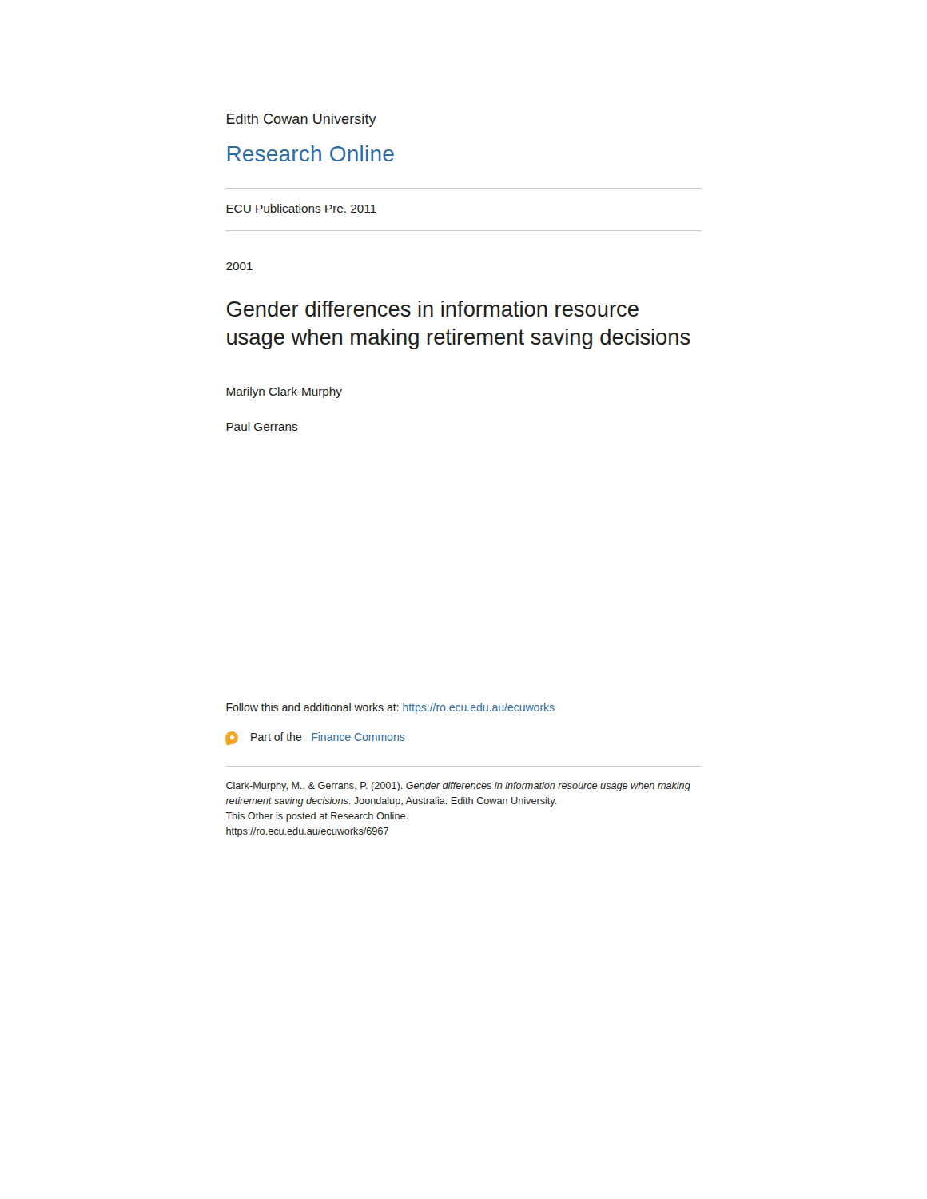Edith Cowan University
Research Online
ECU Publications Pre. 2011
2001
Gender differences in information resource usage when making retirement saving decisions
Marilyn Clark-Murphy
Paul Gerrans
Follow this and additional works at: https://ro.ecu.edu.au/ecuworks
Part of the Finance Commons
Clark-Murphy, M., & Gerrans, P. (2001). Gender differences in information resource usage when making retirement saving decisions. Joondalup, Australia: Edith Cowan University.
This Other is posted at Research Online.
https://ro.ecu.edu.au/ecuworks/6967